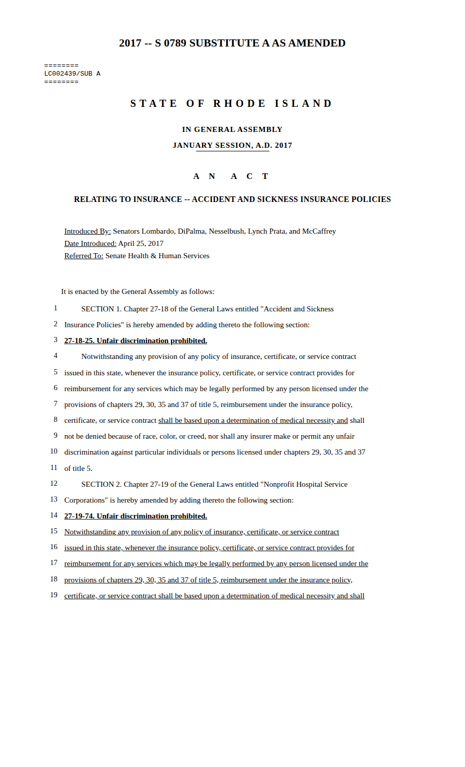2017 -- S 0789 SUBSTITUTE A AS AMENDED
========
LC002439/SUB A
========
STATE OF RHODE ISLAND
IN GENERAL ASSEMBLY
JANUARY SESSION, A.D. 2017
A N A C T
RELATING TO INSURANCE -- ACCIDENT AND SICKNESS INSURANCE POLICIES
Introduced By: Senators Lombardo, DiPalma, Nesselbush, Lynch Prata, and McCaffrey
Date Introduced: April 25, 2017
Referred To: Senate Health & Human Services
It is enacted by the General Assembly as follows:
SECTION 1. Chapter 27-18 of the General Laws entitled "Accident and Sickness
Insurance Policies" is hereby amended by adding thereto the following section:
27-18-25. Unfair discrimination prohibited.
Notwithstanding any provision of any policy of insurance, certificate, or service contract
issued in this state, whenever the insurance policy, certificate, or service contract provides for
reimbursement for any services which may be legally performed by any person licensed under the
provisions of chapters 29, 30, 35 and 37 of title 5, reimbursement under the insurance policy,
certificate, or service contract shall be based upon a determination of medical necessity and shall
not be denied because of race, color, or creed, nor shall any insurer make or permit any unfair
discrimination against particular individuals or persons licensed under chapters 29, 30, 35 and 37
of title 5.
SECTION 2. Chapter 27-19 of the General Laws entitled "Nonprofit Hospital Service
Corporations" is hereby amended by adding thereto the following section:
27-19-74. Unfair discrimination prohibited.
Notwithstanding any provision of any policy of insurance, certificate, or service contract
issued in this state, whenever the insurance policy, certificate, or service contract provides for
reimbursement for any services which may be legally performed by any person licensed under the
provisions of chapters 29, 30, 35 and 37 of title 5, reimbursement under the insurance policy,
certificate, or service contract shall be based upon a determination of medical necessity and shall